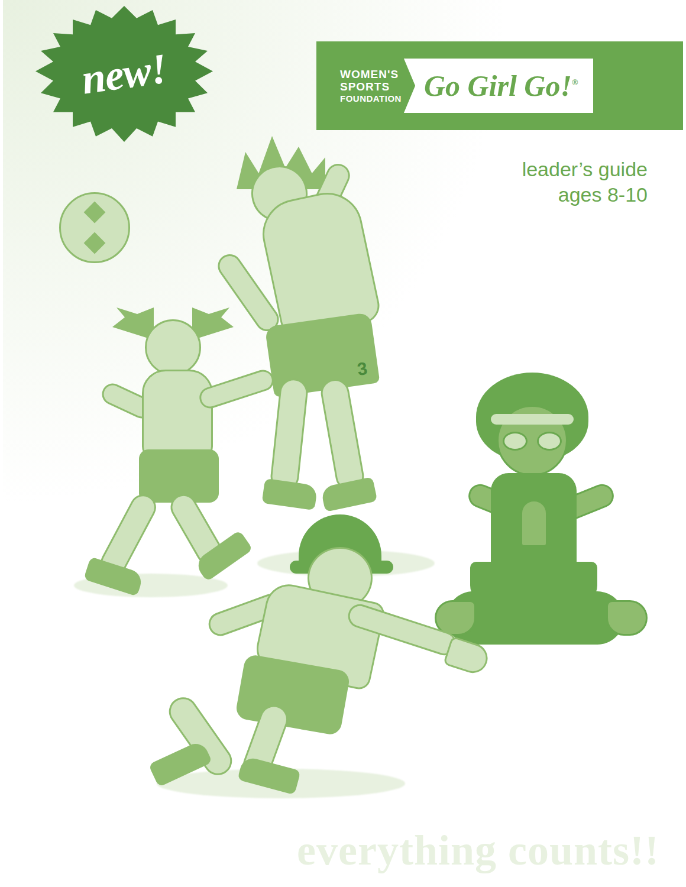new!
Women's Sports Foundation
Go Girl Go!®
leader’s guide
ages 8-10
everything counts!!